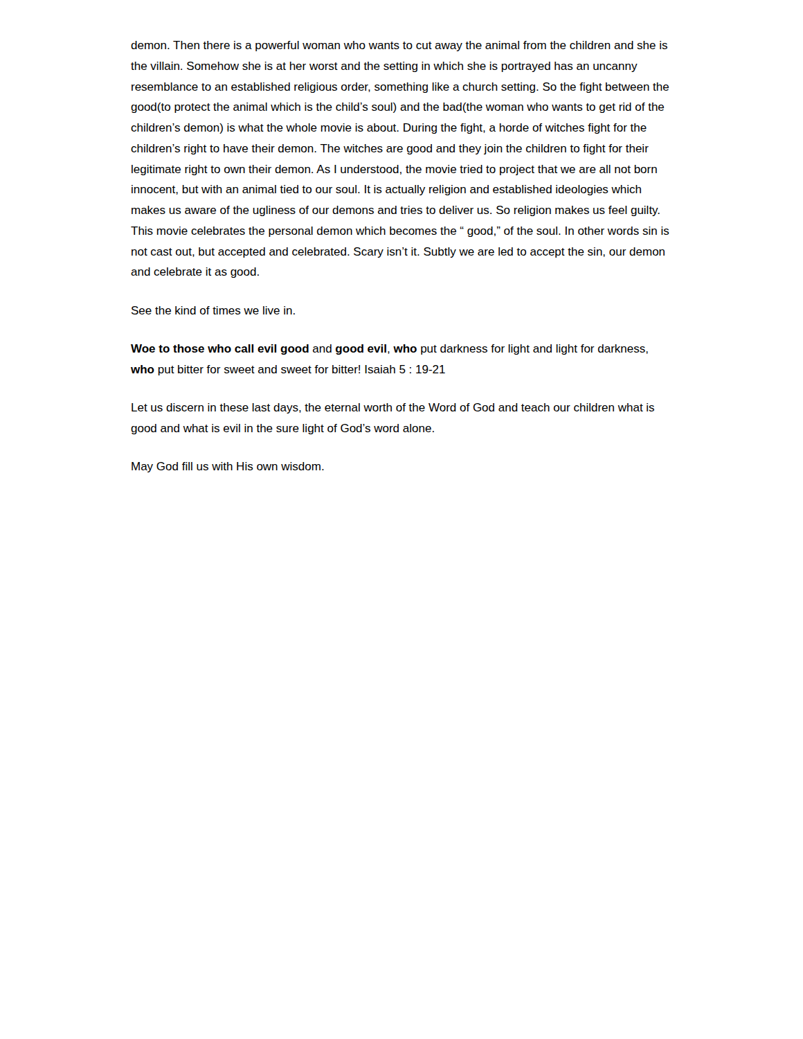demon. Then there is a powerful woman who wants to cut away the animal from the children and she is the villain. Somehow she is at her worst and the setting in which she is portrayed has an uncanny resemblance to an established religious order, something like a church setting. So the fight between the good(to protect the animal which is the child’s soul) and the bad(the woman who wants to get rid of the children’s demon) is what the whole movie is about. During the fight, a horde of witches fight for the children’s right to have their demon. The witches are good and they join the children to fight for their legitimate right to own their demon. As I understood, the movie tried to project that we are all not born innocent, but with an animal tied to our soul. It is actually religion and established ideologies which makes us aware of the ugliness of our demons and tries to deliver us. So religion makes us feel guilty. This movie celebrates the personal demon which becomes the “ good,” of the soul. In other words sin is not cast out, but accepted and celebrated. Scary isn’t it. Subtly we are led to accept the sin, our demon and celebrate it as good.
See the kind of times we live in.
Woe to those who call evil good and good evil, who put darkness for light and light for darkness, who put bitter for sweet and sweet for bitter! Isaiah 5 : 19-21
Let us discern in these last days, the eternal worth of the Word of God and teach our children what is good and what is evil in the sure light of God’s word alone.
May God fill us with His own wisdom.